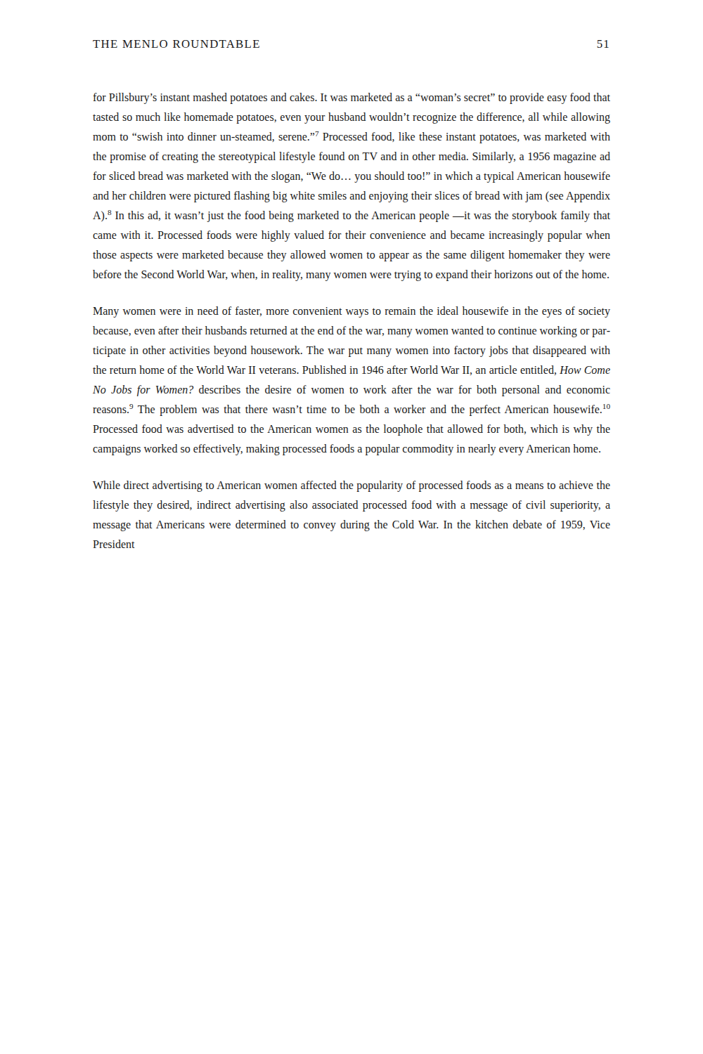The Menlo Roundtable 51
for Pillsbury’s instant mashed potatoes and cakes. It was marketed as a “woman’s secret” to provide easy food that tasted so much like homemade potatoes, even your husband wouldn’t recognize the difference, all while allowing mom to “swish into dinner un-steamed, serene.”7 Processed food, like these instant potatoes, was marketed with the promise of creating the stereotypical lifestyle found on TV and in other media. Similarly, a 1956 magazine ad for sliced bread was marketed with the slogan, “We do… you should too!” in which a typical American housewife and her children were pictured flashing big white smiles and enjoying their slices of bread with jam (see Appendix A).8 In this ad, it wasn’t just the food being marketed to the American people —it was the storybook family that came with it. Processed foods were highly valued for their convenience and became increasingly popular when those aspects were marketed because they allowed women to appear as the same diligent homemaker they were before the Second World War, when, in reality, many women were trying to expand their horizons out of the home.
Many women were in need of faster, more convenient ways to remain the ideal housewife in the eyes of society because, even after their husbands returned at the end of the war, many women wanted to continue working or participate in other activities beyond housework. The war put many women into factory jobs that disappeared with the return home of the World War II veterans. Published in 1946 after World War II, an article entitled, How Come No Jobs for Women? describes the desire of women to work after the war for both personal and economic reasons.9 The problem was that there wasn’t time to be both a worker and the perfect American housewife.10 Processed food was advertised to the American women as the loophole that allowed for both, which is why the campaigns worked so effectively, making processed foods a popular commodity in nearly every American home.
While direct advertising to American women affected the popularity of processed foods as a means to achieve the lifestyle they desired, indirect advertising also associated processed food with a message of civil superiority, a message that Americans were determined to convey during the Cold War. In the kitchen debate of 1959, Vice President